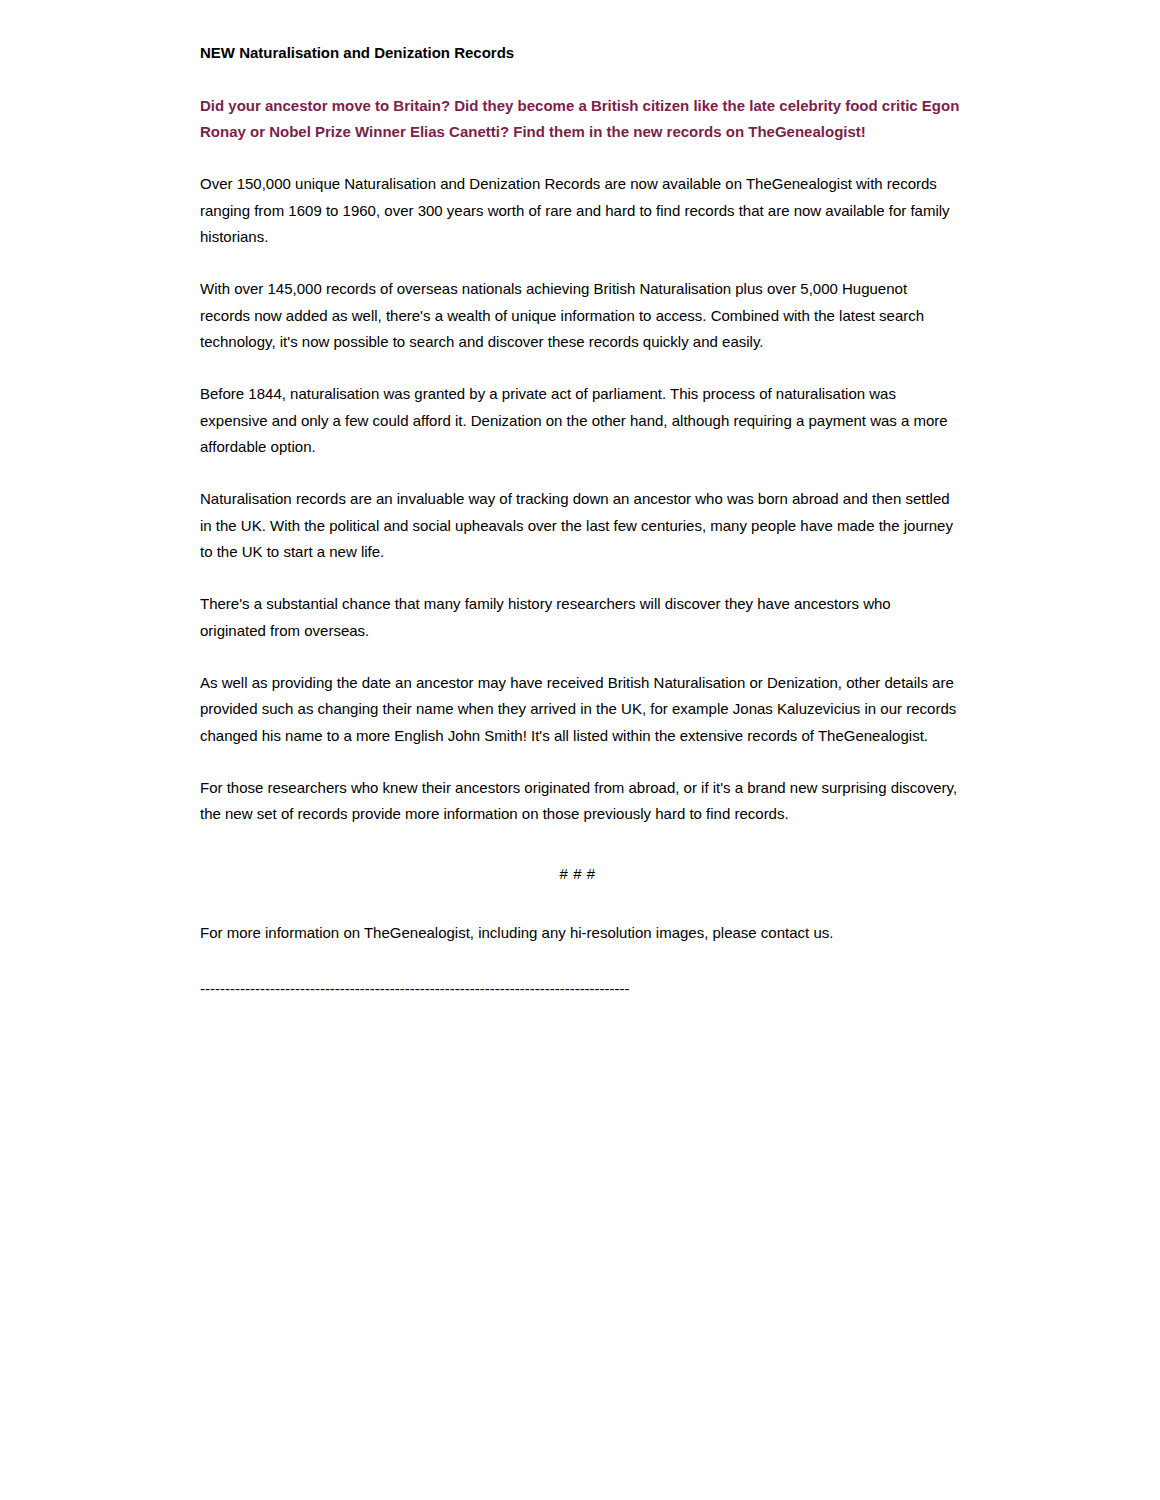NEW Naturalisation and Denization Records
Did your ancestor move to Britain? Did they become a British citizen like the late celebrity food critic Egon Ronay or Nobel Prize Winner Elias Canetti? Find them in the new records on TheGenealogist!
Over 150,000 unique Naturalisation and Denization Records are now available on TheGenealogist with records ranging from 1609 to 1960, over 300 years worth of rare and hard to find records that are now available for family historians.
With over 145,000 records of overseas nationals achieving British Naturalisation plus over 5,000 Huguenot records now added as well, there's a wealth of unique information to access. Combined with the latest search technology, it's now possible to search and discover these records quickly and easily.
Before 1844, naturalisation was granted by a private act of parliament. This process of naturalisation was expensive and only a few could afford it. Denization on the other hand, although requiring a payment was a more affordable option.
Naturalisation records are an invaluable way of tracking down an ancestor who was born abroad and then settled in the UK. With the political and social upheavals over the last few centuries, many people have made the journey to the UK to start a new life.
There's a substantial chance that many family history researchers will discover they have ancestors who originated from overseas.
As well as providing the date an ancestor may have received British Naturalisation or Denization, other details are provided such as changing their name when they arrived in the UK, for example Jonas Kaluzevicius in our records changed his name to a more English John Smith! It's all listed within the extensive records of TheGenealogist.
For those researchers who knew their ancestors originated from abroad, or if it's a brand new surprising discovery, the new set of records provide more information on those previously hard to find records.
###
For more information on TheGenealogist, including any hi-resolution images, please contact us.
--------------------------------------------------------------------------------------